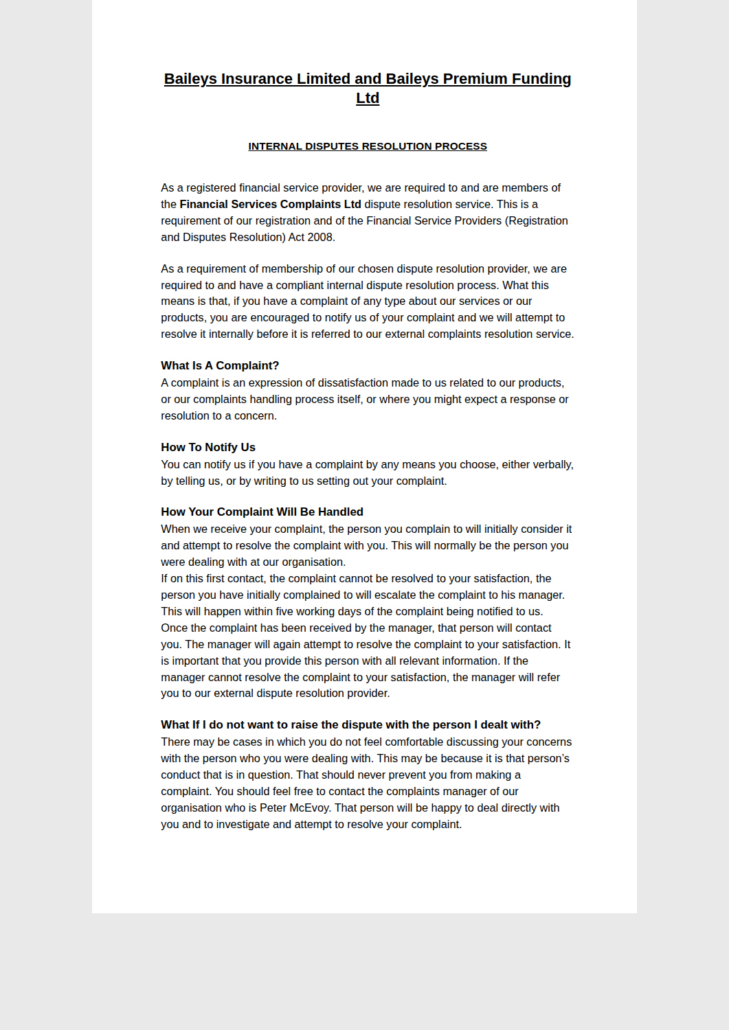Baileys Insurance Limited and Baileys Premium Funding Ltd
INTERNAL DISPUTES RESOLUTION PROCESS
As a registered financial service provider, we are required to and are members of the Financial Services Complaints Ltd dispute resolution service. This is a requirement of our registration and of the Financial Service Providers (Registration and Disputes Resolution) Act 2008.
As a requirement of membership of our chosen dispute resolution provider, we are required to and have a compliant internal dispute resolution process. What this means is that, if you have a complaint of any type about our services or our products, you are encouraged to notify us of your complaint and we will attempt to resolve it internally before it is referred to our external complaints resolution service.
What Is A Complaint?
A complaint is an expression of dissatisfaction made to us related to our products, or our complaints handling process itself, or where you might expect a response or resolution to a concern.
How To Notify Us
You can notify us if you have a complaint by any means you choose, either verbally, by telling us, or by writing to us setting out your complaint.
How Your Complaint Will Be Handled
When we receive your complaint, the person you complain to will initially consider it and attempt to resolve the complaint with you. This will normally be the person you were dealing with at our organisation.
If on this first contact, the complaint cannot be resolved to your satisfaction, the person you have initially complained to will escalate the complaint to his manager. This will happen within five working days of the complaint being notified to us.
Once the complaint has been received by the manager, that person will contact you. The manager will again attempt to resolve the complaint to your satisfaction. It is important that you provide this person with all relevant information. If the manager cannot resolve the complaint to your satisfaction, the manager will refer you to our external dispute resolution provider.
What If I do not want to raise the dispute with the person I dealt with?
There may be cases in which you do not feel comfortable discussing your concerns with the person who you were dealing with. This may be because it is that person’s conduct that is in question. That should never prevent you from making a complaint. You should feel free to contact the complaints manager of our organisation who is Peter McEvoy. That person will be happy to deal directly with you and to investigate and attempt to resolve your complaint.